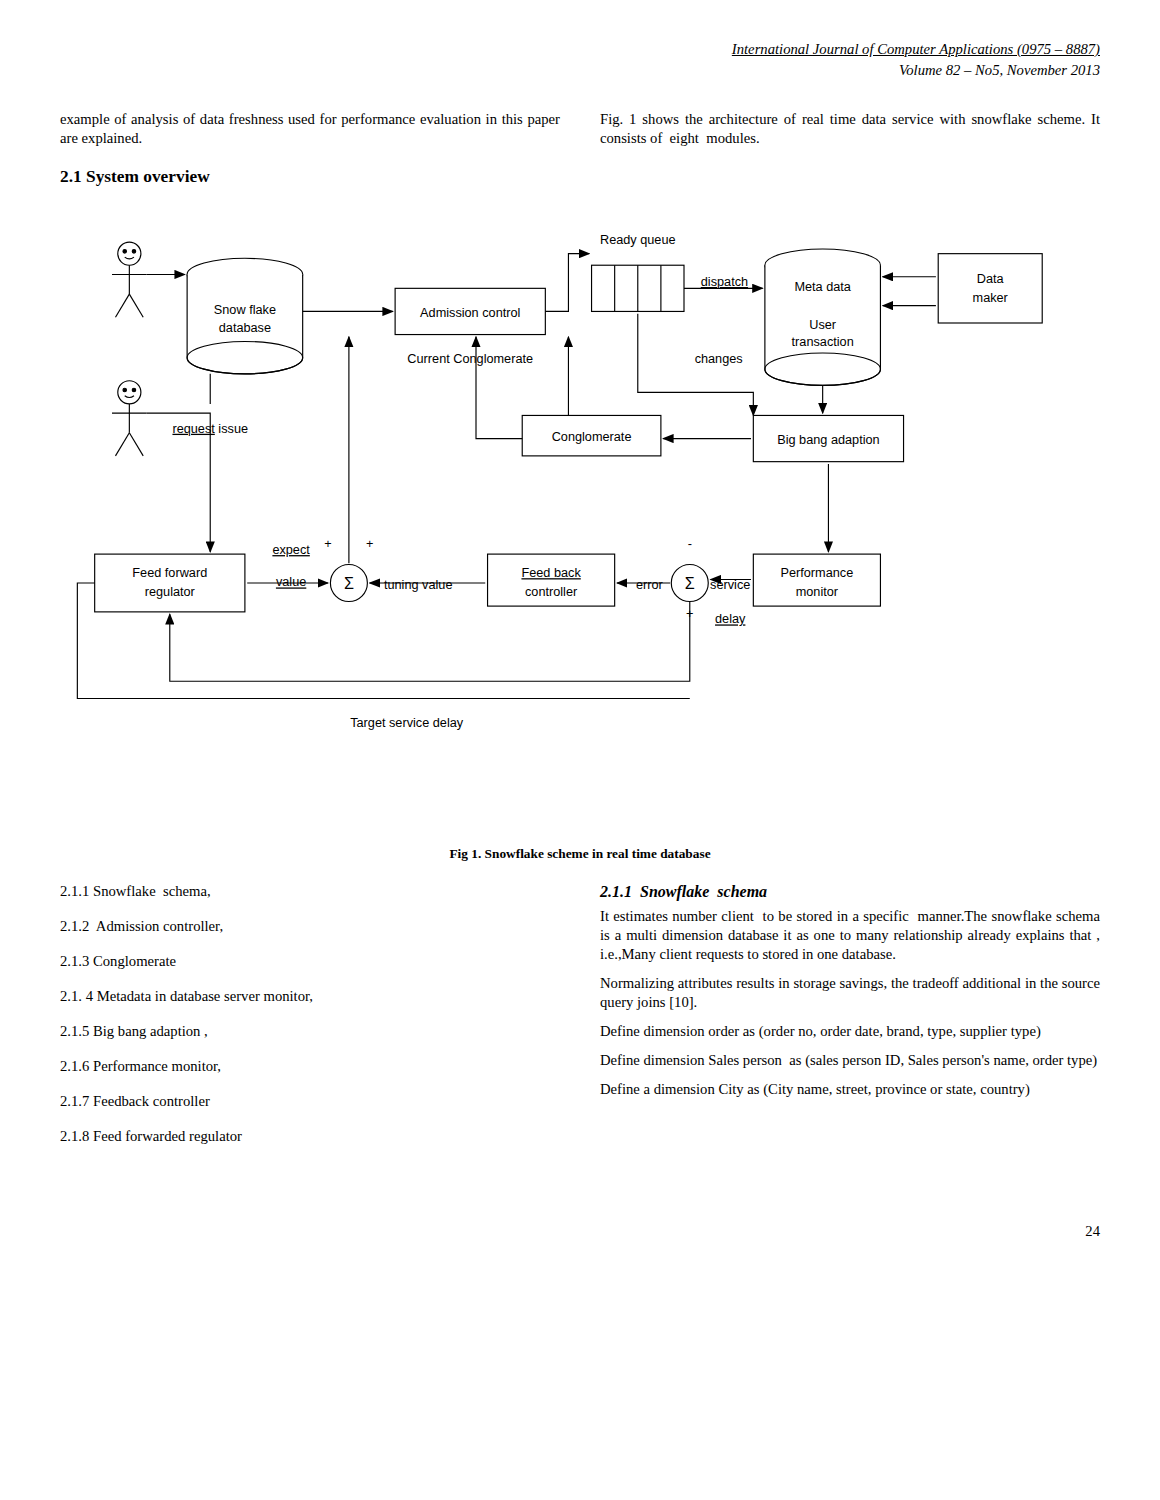International Journal of Computer Applications (0975 – 8887)
Volume 82 – No5, November 2013
example of analysis of data freshness used for performance evaluation in this paper are explained.
2.1 System overview
Fig. 1 shows the architecture of real time data service with snowflake scheme. It consists of eight modules.
Snow flake database Admission control Ready queue dispatch Meta data User transaction Data maker Conglomerate Big bang adaption Performance monitor Feed back controller Feed forward regulator Σ Σ expect value + + tuning value error service delay + - request issue Current Conglomerate changes Target service delay
Fig 1. Snowflake scheme in real time database
2.1.1 Snowflake schema,
2.1.2 Admission controller,
2.1.3 Conglomerate
2.1. 4 Metadata in database server monitor,
2.1.5 Big bang adaption ,
2.1.6 Performance monitor,
2.1.7 Feedback controller
2.1.8 Feed forwarded regulator
2.1.1 Snowflake schema
It estimates number client to be stored in a specific manner.The snowflake schema is a multi dimension database it as one to many relationship already explains that , i.e.,Many client requests to stored in one database.
Normalizing attributes results in storage savings, the tradeoff additional in the source query joins [10].
Define dimension order as (order no, order date, brand, type, supplier type)
Define dimension Sales person as (sales person ID, Sales person's name, order type)
Define a dimension City as (City name, street, province or state, country)
24